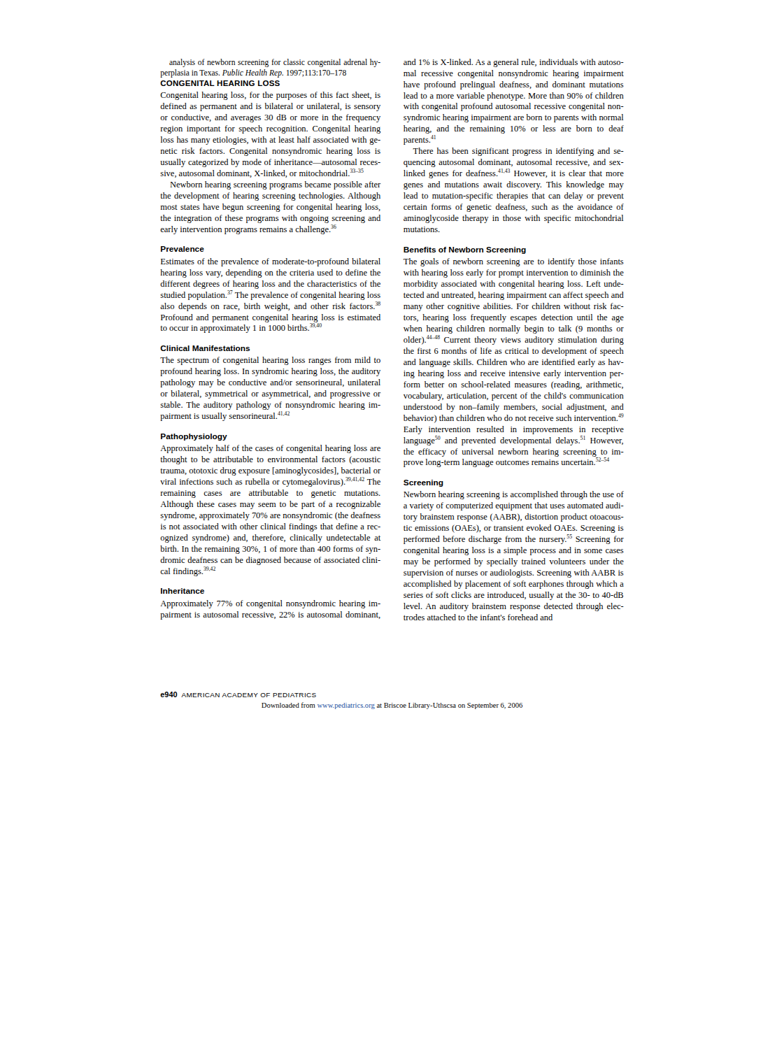analysis of newborn screening for classic congenital adrenal hyperplasia in Texas. Public Health Rep. 1997;113:170–178
Congenital Hearing Loss
Congenital hearing loss, for the purposes of this fact sheet, is defined as permanent and is bilateral or unilateral, is sensory or conductive, and averages 30 dB or more in the frequency region important for speech recognition. Congenital hearing loss has many etiologies, with at least half associated with genetic risk factors. Congenital nonsyndromic hearing loss is usually categorized by mode of inheritance—autosomal recessive, autosomal dominant, X-linked, or mitochondrial.33–35
Newborn hearing screening programs became possible after the development of hearing screening technologies. Although most states have begun screening for congenital hearing loss, the integration of these programs with ongoing screening and early intervention programs remains a challenge.36
Prevalence
Estimates of the prevalence of moderate-to-profound bilateral hearing loss vary, depending on the criteria used to define the different degrees of hearing loss and the characteristics of the studied population.37 The prevalence of congenital hearing loss also depends on race, birth weight, and other risk factors.38 Profound and permanent congenital hearing loss is estimated to occur in approximately 1 in 1000 births.39,40
Clinical Manifestations
The spectrum of congenital hearing loss ranges from mild to profound hearing loss. In syndromic hearing loss, the auditory pathology may be conductive and/or sensorineural, unilateral or bilateral, symmetrical or asymmetrical, and progressive or stable. The auditory pathology of nonsyndromic hearing impairment is usually sensorineural.41,42
Pathophysiology
Approximately half of the cases of congenital hearing loss are thought to be attributable to environmental factors (acoustic trauma, ototoxic drug exposure [aminoglycosides], bacterial or viral infections such as rubella or cytomegalovirus).39,41,42 The remaining cases are attributable to genetic mutations. Although these cases may seem to be part of a recognizable syndrome, approximately 70% are nonsyndromic (the deafness is not associated with other clinical findings that define a recognized syndrome) and, therefore, clinically undetectable at birth. In the remaining 30%, 1 of more than 400 forms of syndromic deafness can be diagnosed because of associated clinical findings.39,42
Inheritance
Approximately 77% of congenital nonsyndromic hearing impairment is autosomal recessive, 22% is autosomal dominant, and 1% is X-linked. As a general rule, individuals with autosomal recessive congenital nonsyndromic hearing impairment have profound prelingual deafness, and dominant mutations lead to a more variable phenotype. More than 90% of children with congenital profound autosomal recessive congenital nonsyndromic hearing impairment are born to parents with normal hearing, and the remaining 10% or less are born to deaf parents.41
There has been significant progress in identifying and sequencing autosomal dominant, autosomal recessive, and sex-linked genes for deafness.41,43 However, it is clear that more genes and mutations await discovery. This knowledge may lead to mutation-specific therapies that can delay or prevent certain forms of genetic deafness, such as the avoidance of aminoglycoside therapy in those with specific mitochondrial mutations.
Benefits of Newborn Screening
The goals of newborn screening are to identify those infants with hearing loss early for prompt intervention to diminish the morbidity associated with congenital hearing loss. Left undetected and untreated, hearing impairment can affect speech and many other cognitive abilities. For children without risk factors, hearing loss frequently escapes detection until the age when hearing children normally begin to talk (9 months or older).44–48 Current theory views auditory stimulation during the first 6 months of life as critical to development of speech and language skills. Children who are identified early as having hearing loss and receive intensive early intervention perform better on school-related measures (reading, arithmetic, vocabulary, articulation, percent of the child's communication understood by non–family members, social adjustment, and behavior) than children who do not receive such intervention.49 Early intervention resulted in improvements in receptive language50 and prevented developmental delays.51 However, the efficacy of universal newborn hearing screening to improve long-term language outcomes remains uncertain.52–54
Screening
Newborn hearing screening is accomplished through the use of a variety of computerized equipment that uses automated auditory brainstem response (AABR), distortion product otoacoustic emissions (OAEs), or transient evoked OAEs. Screening is performed before discharge from the nursery.55 Screening for congenital hearing loss is a simple process and in some cases may be performed by specially trained volunteers under the supervision of nurses or audiologists. Screening with AABR is accomplished by placement of soft earphones through which a series of soft clicks are introduced, usually at the 30- to 40-dB level. An auditory brainstem response detected through electrodes attached to the infant's forehead and
e940 AMERICAN ACADEMY OF PEDIATRICS
Downloaded from www.pediatrics.org at Briscoe Library-Uthscsa on September 6, 2006